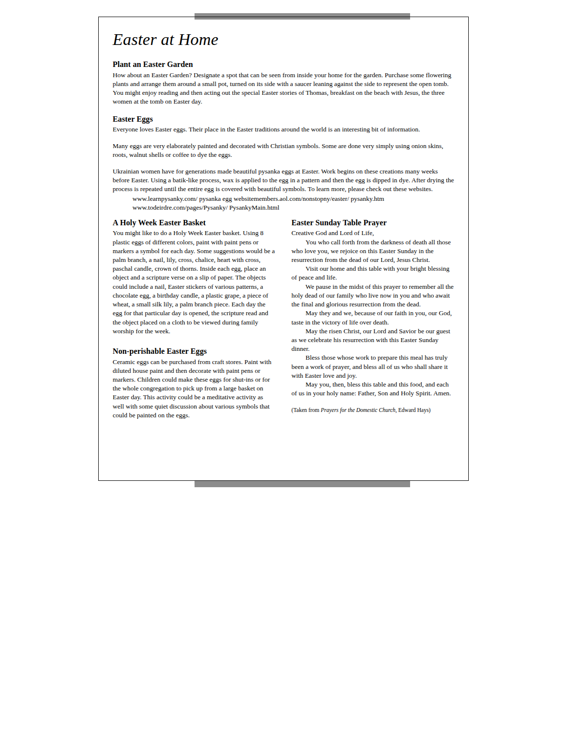Easter at Home
Plant an Easter Garden
How about an Easter Garden? Designate a spot that can be seen from inside your home for the garden. Purchase some flowering plants and arrange them around a small pot, turned on its side with a saucer leaning against the side to represent the open tomb. You might enjoy reading and then acting out the special Easter stories of Thomas, breakfast on the beach with Jesus, the three women at the tomb on Easter day.
Easter Eggs
Everyone loves Easter eggs. Their place in the Easter traditions around the world is an interesting bit of information.
Many eggs are very elaborately painted and decorated with Christian symbols. Some are done very simply using onion skins, roots, walnut shells or coffee to dye the eggs.
Ukrainian women have for generations made beautiful pysanka eggs at Easter. Work begins on these creations many weeks before Easter. Using a batik-like process, wax is applied to the egg in a pattern and then the egg is dipped in dye. After drying the process is repeated until the entire egg is covered with beautiful symbols. To learn more, please check out these websites.
www.learnpysanky.com/ pysanka egg websitemembers.aol.com/nonstopny/easter/ pysanky.htm
www.todeirdre.com/pages/Pysanky/ PysankyMain.html
A Holy Week Easter Basket
You might like to do a Holy Week Easter basket. Using 8 plastic eggs of different colors, paint with paint pens or markers a symbol for each day. Some suggestions would be a palm branch, a nail, lily, cross, chalice, heart with cross, paschal candle, crown of thorns. Inside each egg, place an object and a scripture verse on a slip of paper. The objects could include a nail, Easter stickers of various patterns, a chocolate egg, a birthday candle, a plastic grape, a piece of wheat, a small silk lily, a palm branch piece. Each day the egg for that particular day is opened, the scripture read and the object placed on a cloth to be viewed during family worship for the week.
Non-perishable Easter Eggs
Ceramic eggs can be purchased from craft stores. Paint with diluted house paint and then decorate with paint pens or markers. Children could make these eggs for shut-ins or for the whole congregation to pick up from a large basket on Easter day. This activity could be a meditative activity as well with some quiet discussion about various symbols that could be painted on the eggs.
Easter Sunday Table Prayer
Creative God and Lord of Life,
You who call forth from the darkness of death all those who love you, we rejoice on this Easter Sunday in the resurrection from the dead of our Lord, Jesus Christ.
Visit our home and this table with your bright blessing of peace and life.
We pause in the midst of this prayer to remember all the holy dead of our family who live now in you and who await the final and glorious resurrection from the dead.
May they and we, because of our faith in you, our God, taste in the victory of life over death.
May the risen Christ, our Lord and Savior be our guest as we celebrate his resurrection with this Easter Sunday dinner.
Bless those whose work to prepare this meal has truly been a work of prayer, and bless all of us who shall share it with Easter love and joy.
May you, then, bless this table and this food, and each of us in your holy name: Father, Son and Holy Spirit. Amen.
(Taken from Prayers for the Domestic Church, Edward Hays)